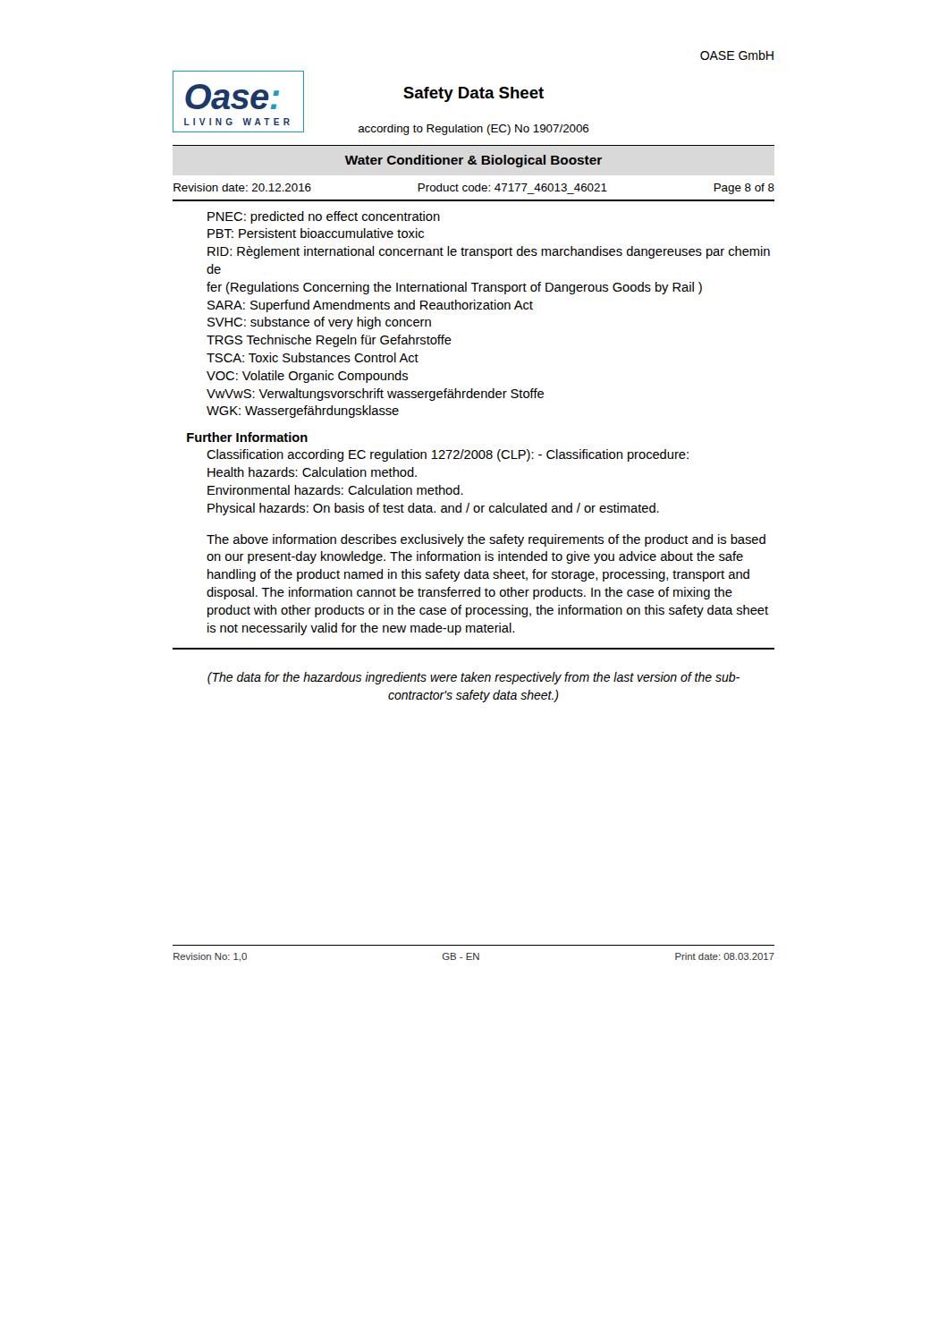OASE GmbH
Oase:
LIVING WATER
Safety Data Sheet
according to Regulation (EC) No 1907/2006
Water Conditioner & Biological Booster
Revision date: 20.12.2016
Product code: 47177_46013_46021
Page 8 of 8
PNEC: predicted no effect concentration
PBT: Persistent bioaccumulative toxic
RID: Règlement international concernant le transport des marchandises dangereuses par chemin de
fer (Regulations Concerning the International Transport of Dangerous Goods by Rail )
SARA: Superfund Amendments and Reauthorization Act
SVHC: substance of very high concern
TRGS Technische Regeln für Gefahrstoffe
TSCA: Toxic Substances Control Act
VOC: Volatile Organic Compounds
VwVwS: Verwaltungsvorschrift wassergefährdender Stoffe
WGK: Wassergefährdungsklasse
Further Information
Classification according EC regulation 1272/2008 (CLP): - Classification procedure:
Health hazards: Calculation method.
Environmental hazards: Calculation method.
Physical hazards: On basis of test data. and / or calculated and / or estimated.
The above information describes exclusively the safety requirements of the product and is based on our present-day knowledge. The information is intended to give you advice about the safe handling of the product named in this safety data sheet, for storage, processing, transport and disposal. The information cannot be transferred to other products. In the case of mixing the product with other products or in the case of processing, the information on this safety data sheet is not necessarily valid for the new made-up material.
(The data for the hazardous ingredients were taken respectively from the last version of the sub-contractor's safety data sheet.)
Revision No: 1,0
GB - EN
Print date: 08.03.2017